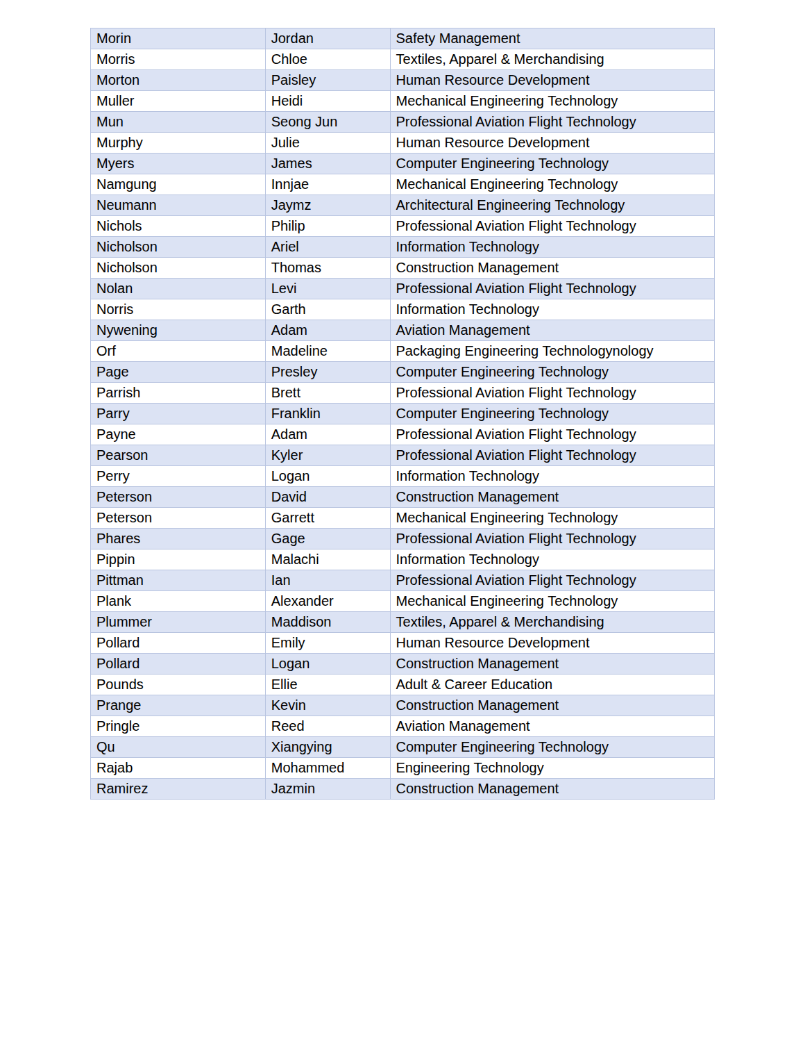| Morin | Jordan | Safety Management |
| Morris | Chloe | Textiles, Apparel & Merchandising |
| Morton | Paisley | Human Resource Development |
| Muller | Heidi | Mechanical Engineering Technology |
| Mun | Seong Jun | Professional Aviation Flight Technology |
| Murphy | Julie | Human Resource Development |
| Myers | James | Computer Engineering Technology |
| Namgung | Innjae | Mechanical Engineering Technology |
| Neumann | Jaymz | Architectural Engineering Technology |
| Nichols | Philip | Professional Aviation Flight Technology |
| Nicholson | Ariel | Information Technology |
| Nicholson | Thomas | Construction Management |
| Nolan | Levi | Professional Aviation Flight Technology |
| Norris | Garth | Information Technology |
| Nywening | Adam | Aviation Management |
| Orf | Madeline | Packaging Engineering Technologynology |
| Page | Presley | Computer Engineering Technology |
| Parrish | Brett | Professional Aviation Flight Technology |
| Parry | Franklin | Computer Engineering Technology |
| Payne | Adam | Professional Aviation Flight Technology |
| Pearson | Kyler | Professional Aviation Flight Technology |
| Perry | Logan | Information Technology |
| Peterson | David | Construction Management |
| Peterson | Garrett | Mechanical Engineering Technology |
| Phares | Gage | Professional Aviation Flight Technology |
| Pippin | Malachi | Information Technology |
| Pittman | Ian | Professional Aviation Flight Technology |
| Plank | Alexander | Mechanical Engineering Technology |
| Plummer | Maddison | Textiles, Apparel & Merchandising |
| Pollard | Emily | Human Resource Development |
| Pollard | Logan | Construction Management |
| Pounds | Ellie | Adult & Career Education |
| Prange | Kevin | Construction Management |
| Pringle | Reed | Aviation Management |
| Qu | Xiangying | Computer Engineering Technology |
| Rajab | Mohammed | Engineering Technology |
| Ramirez | Jazmin | Construction Management |